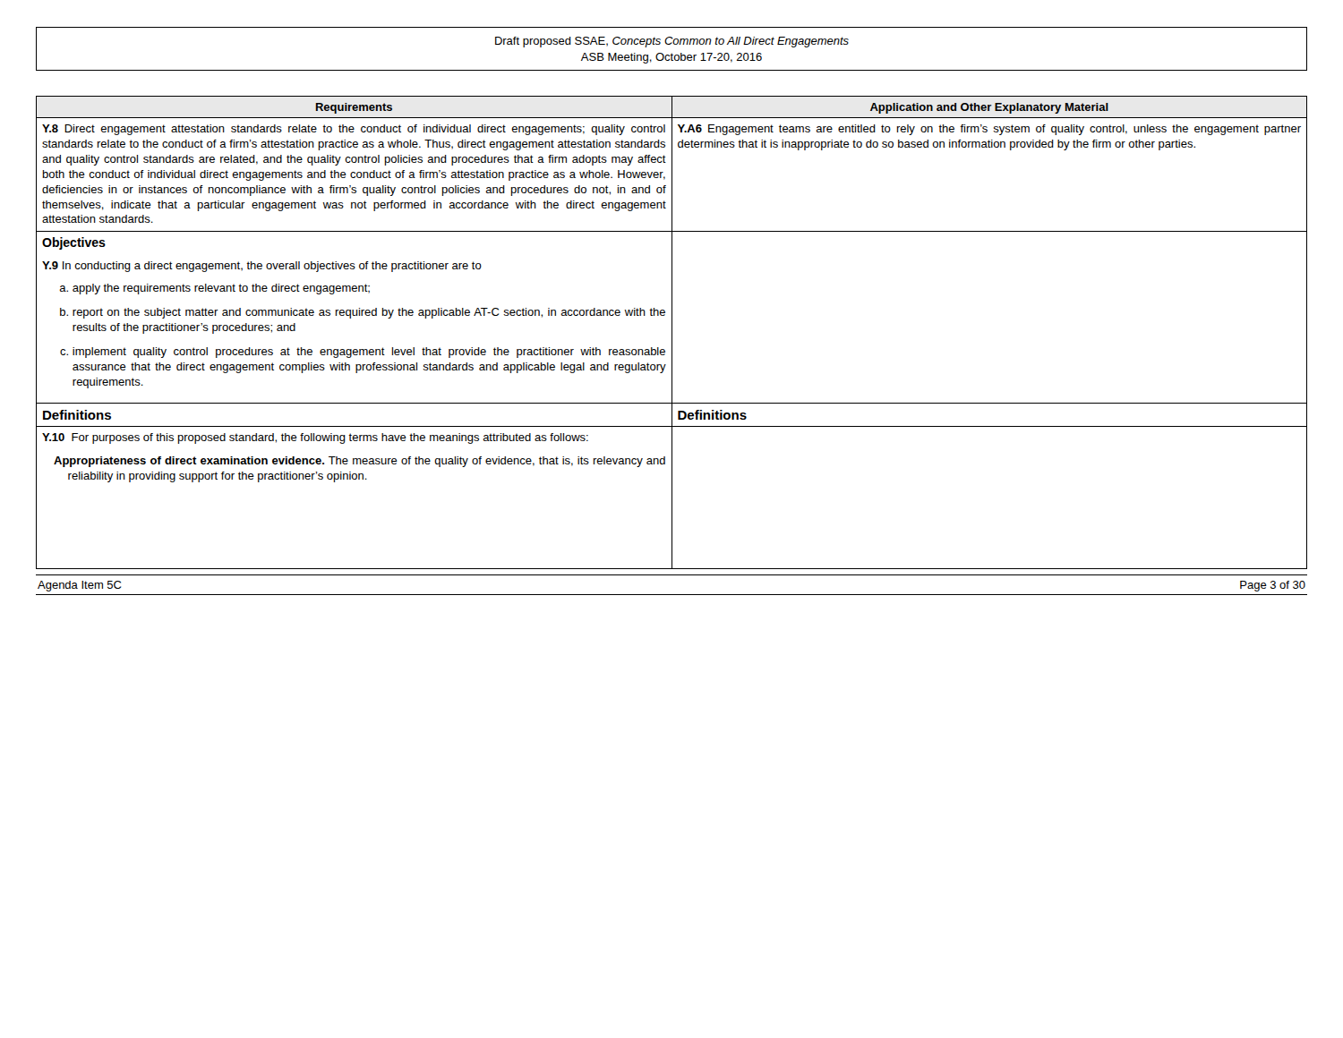Draft proposed SSAE, Concepts Common to All Direct Engagements
ASB Meeting, October 17-20, 2016
| Requirements | Application and Other Explanatory Material |
| --- | --- |
| Y.8 Direct engagement attestation standards relate to the conduct of individual direct engagements; quality control standards relate to the conduct of a firm’s attestation practice as a whole. Thus, direct engagement attestation standards and quality control standards are related, and the quality control policies and procedures that a firm adopts may affect both the conduct of individual direct engagements and the conduct of a firm’s attestation practice as a whole. However, deficiencies in or instances of noncompliance with a firm’s quality control policies and procedures do not, in and of themselves, indicate that a particular engagement was not performed in accordance with the direct engagement attestation standards. | Y.A6 Engagement teams are entitled to rely on the firm’s system of quality control, unless the engagement partner determines that it is inappropriate to do so based on information provided by the firm or other parties. |
| Objectives Y.9 In conducting a direct engagement, the overall objectives of the practitioner are to apply the requirements relevant to the direct engagement; report on the subject matter and communicate as required by the applicable AT-C section, in accordance with the results of the practitioner’s procedures; and implement quality control procedures at the engagement level that provide the practitioner with reasonable assurance that the direct engagement complies with professional standards and applicable legal and regulatory requirements. | |
| Definitions | Definitions |
| Y.10 For purposes of this proposed standard, the following terms have the meanings attributed as follows: Appropriateness of direct examination evidence. The measure of the quality of evidence, that is, its relevancy and reliability in providing support for the practitioner’s opinion. | |
Agenda Item 5C
Page 3 of 30